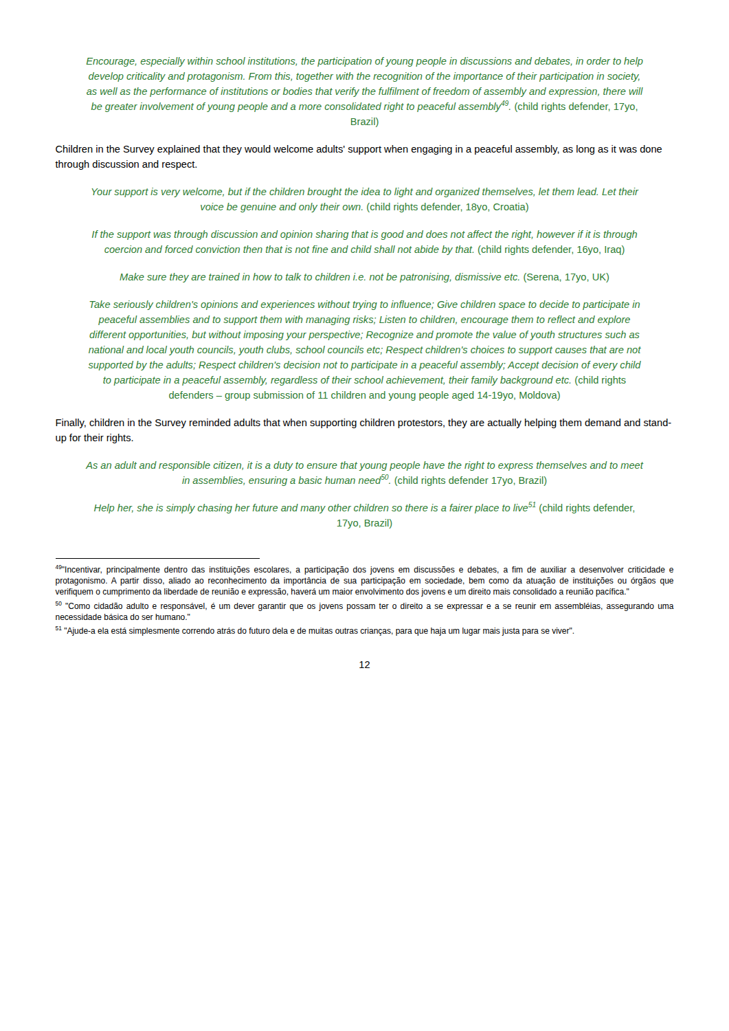Encourage, especially within school institutions, the participation of young people in discussions and debates, in order to help develop criticality and protagonism. From this, together with the recognition of the importance of their participation in society, as well as the performance of institutions or bodies that verify the fulfilment of freedom of assembly and expression, there will be greater involvement of young people and a more consolidated right to peaceful assembly49. (child rights defender, 17yo, Brazil)
Children in the Survey explained that they would welcome adults' support when engaging in a peaceful assembly, as long as it was done through discussion and respect.
Your support is very welcome, but if the children brought the idea to light and organized themselves, let them lead. Let their voice be genuine and only their own. (child rights defender, 18yo, Croatia)
If the support was through discussion and opinion sharing that is good and does not affect the right, however if it is through coercion and forced conviction then that is not fine and child shall not abide by that. (child rights defender, 16yo, Iraq)
Make sure they are trained in how to talk to children i.e. not be patronising, dismissive etc. (Serena, 17yo, UK)
Take seriously children's opinions and experiences without trying to influence; Give children space to decide to participate in peaceful assemblies and to support them with managing risks; Listen to children, encourage them to reflect and explore different opportunities, but without imposing your perspective; Recognize and promote the value of youth structures such as national and local youth councils, youth clubs, school councils etc; Respect children's choices to support causes that are not supported by the adults; Respect children's decision not to participate in a peaceful assembly; Accept decision of every child to participate in a peaceful assembly, regardless of their school achievement, their family background etc. (child rights defenders – group submission of 11 children and young people aged 14-19yo, Moldova)
Finally, children in the Survey reminded adults that when supporting children protestors, they are actually helping them demand and stand-up for their rights.
As an adult and responsible citizen, it is a duty to ensure that young people have the right to express themselves and to meet in assemblies, ensuring a basic human need50. (child rights defender 17yo, Brazil)
Help her, she is simply chasing her future and many other children so there is a fairer place to live51 (child rights defender, 17yo, Brazil)
49"Incentivar, principalmente dentro das instituições escolares, a participação dos jovens em discussões e debates, a fim de auxiliar a desenvolver criticidade e protagonismo. A partir disso, aliado ao reconhecimento da importância de sua participação em sociedade, bem como da atuação de instituições ou órgãos que verifiquem o cumprimento da liberdade de reunião e expressão, haverá um maior envolvimento dos jovens e um direito mais consolidado a reunião pacífica."
50 "Como cidadão adulto e responsável, é um dever garantir que os jovens possam ter o direito a se expressar e a se reunir em assembléias, assegurando uma necessidade básica do ser humano."
51 "Ajude-a ela está simplesmente correndo atrás do futuro dela e de muitas outras crianças, para que haja um lugar mais justa para se viver".
12